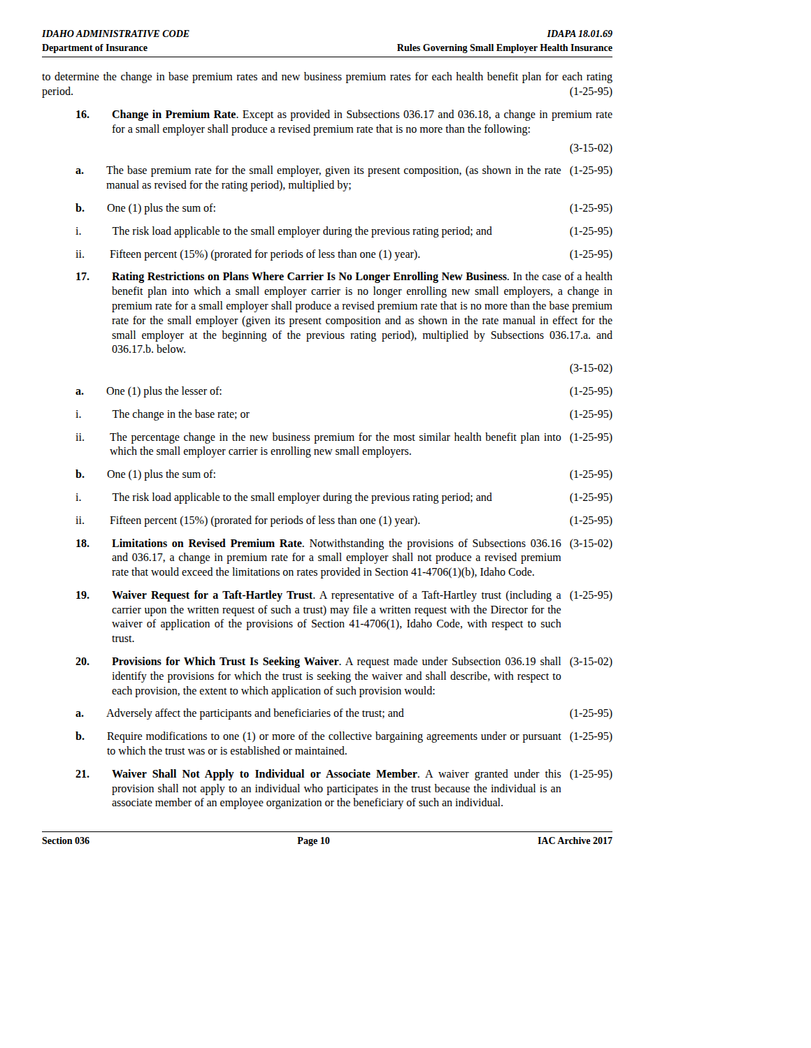IDAHO ADMINISTRATIVE CODE IDAPA 18.01.69
Department of Insurance Rules Governing Small Employer Health Insurance
to determine the change in base premium rates and new business premium rates for each health benefit plan for each rating period.(1-25-95)
16.
Change in Premium Rate. Except as provided in Subsections 036.17 and 036.18, a change in premium rate for a small employer shall produce a revised premium rate that is no more than the following:
(3-15-02)
a.
The base premium rate for the small employer, given its present composition, (as shown in the rate manual as revised for the rating period), multiplied by;
(1-25-95)
b.
One (1) plus the sum of:
(1-25-95)
i.
The risk load applicable to the small employer during the previous rating period; and
(1-25-95)
ii.
Fifteen percent (15%) (prorated for periods of less than one (1) year).
(1-25-95)
17.
Rating Restrictions on Plans Where Carrier Is No Longer Enrolling New Business. In the case of a health benefit plan into which a small employer carrier is no longer enrolling new small employers, a change in premium rate for a small employer shall produce a revised premium rate that is no more than the base premium rate for the small employer (given its present composition and as shown in the rate manual in effect for the small employer at the beginning of the previous rating period), multiplied by Subsections 036.17.a. and 036.17.b. below.
(3-15-02)
a.
One (1) plus the lesser of:
(1-25-95)
i.
The change in the base rate; or
(1-25-95)
ii.
The percentage change in the new business premium for the most similar health benefit plan into which the small employer carrier is enrolling new small employers.
(1-25-95)
b.
One (1) plus the sum of:
(1-25-95)
i.
The risk load applicable to the small employer during the previous rating period; and
(1-25-95)
ii.
Fifteen percent (15%) (prorated for periods of less than one (1) year).
(1-25-95)
18.
Limitations on Revised Premium Rate. Notwithstanding the provisions of Subsections 036.16 and 036.17, a change in premium rate for a small employer shall not produce a revised premium rate that would exceed the limitations on rates provided in Section 41-4706(1)(b), Idaho Code.
(3-15-02)
19.
Waiver Request for a Taft-Hartley Trust. A representative of a Taft-Hartley trust (including a carrier upon the written request of such a trust) may file a written request with the Director for the waiver of application of the provisions of Section 41-4706(1), Idaho Code, with respect to such trust.
(1-25-95)
20.
Provisions for Which Trust Is Seeking Waiver. A request made under Subsection 036.19 shall identify the provisions for which the trust is seeking the waiver and shall describe, with respect to each provision, the extent to which application of such provision would:
(3-15-02)
a.
Adversely affect the participants and beneficiaries of the trust; and
(1-25-95)
b.
Require modifications to one (1) or more of the collective bargaining agreements under or pursuant to which the trust was or is established or maintained.
(1-25-95)
21.
Waiver Shall Not Apply to Individual or Associate Member. A waiver granted under this provision shall not apply to an individual who participates in the trust because the individual is an associate member of an employee organization or the beneficiary of such an individual.
(1-25-95)
Section 036 Page 10 IAC Archive 2017